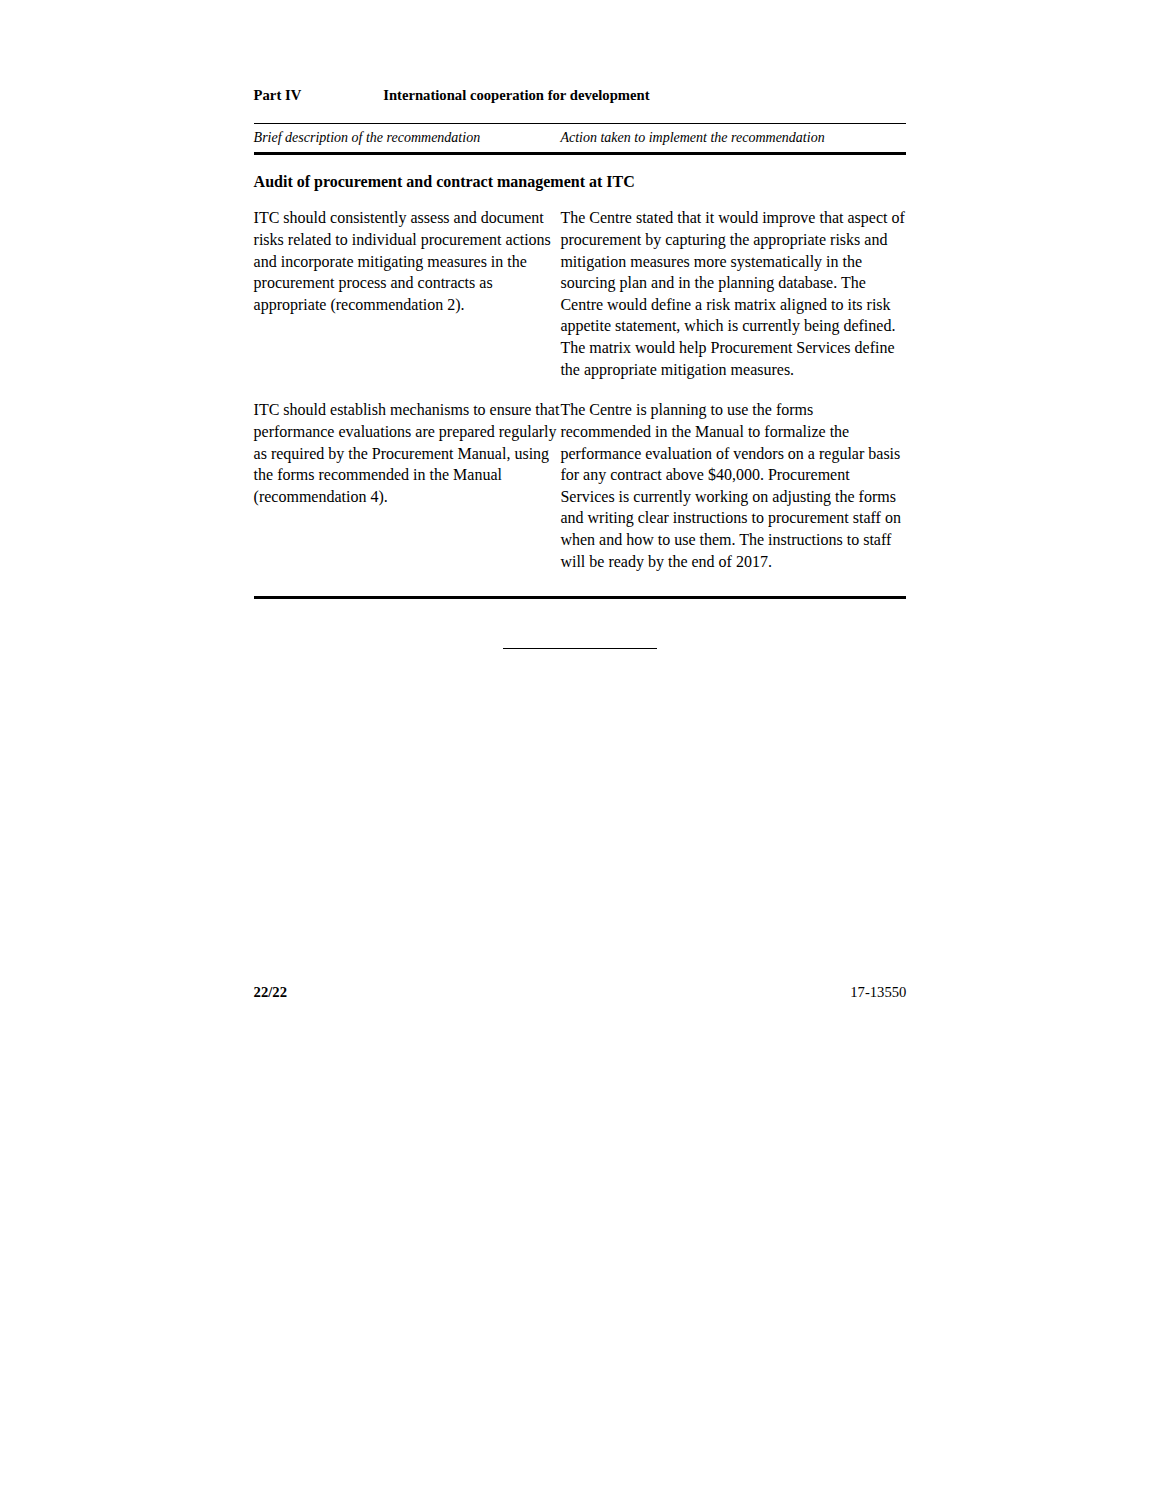Part IV
International cooperation for development
| Brief description of the recommendation | Action taken to implement the recommendation |
Audit of procurement and contract management at ITC
| ITC should consistently assess and document risks related to individual procurement actions and incorporate mitigating measures in the procurement process and contracts as appropriate (recommendation 2). | The Centre stated that it would improve that aspect of procurement by capturing the appropriate risks and mitigation measures more systematically in the sourcing plan and in the planning database. The Centre would define a risk matrix aligned to its risk appetite statement, which is currently being defined. The matrix would help Procurement Services define the appropriate mitigation measures. |
| ITC should establish mechanisms to ensure that performance evaluations are prepared regularly as required by the Procurement Manual, using the forms recommended in the Manual (recommendation 4). | The Centre is planning to use the forms recommended in the Manual to formalize the performance evaluation of vendors on a regular basis for any contract above $40,000. Procurement Services is currently working on adjusting the forms and writing clear instructions to procurement staff on when and how to use them. The instructions to staff will be ready by the end of 2017. |
22/22
17-13550